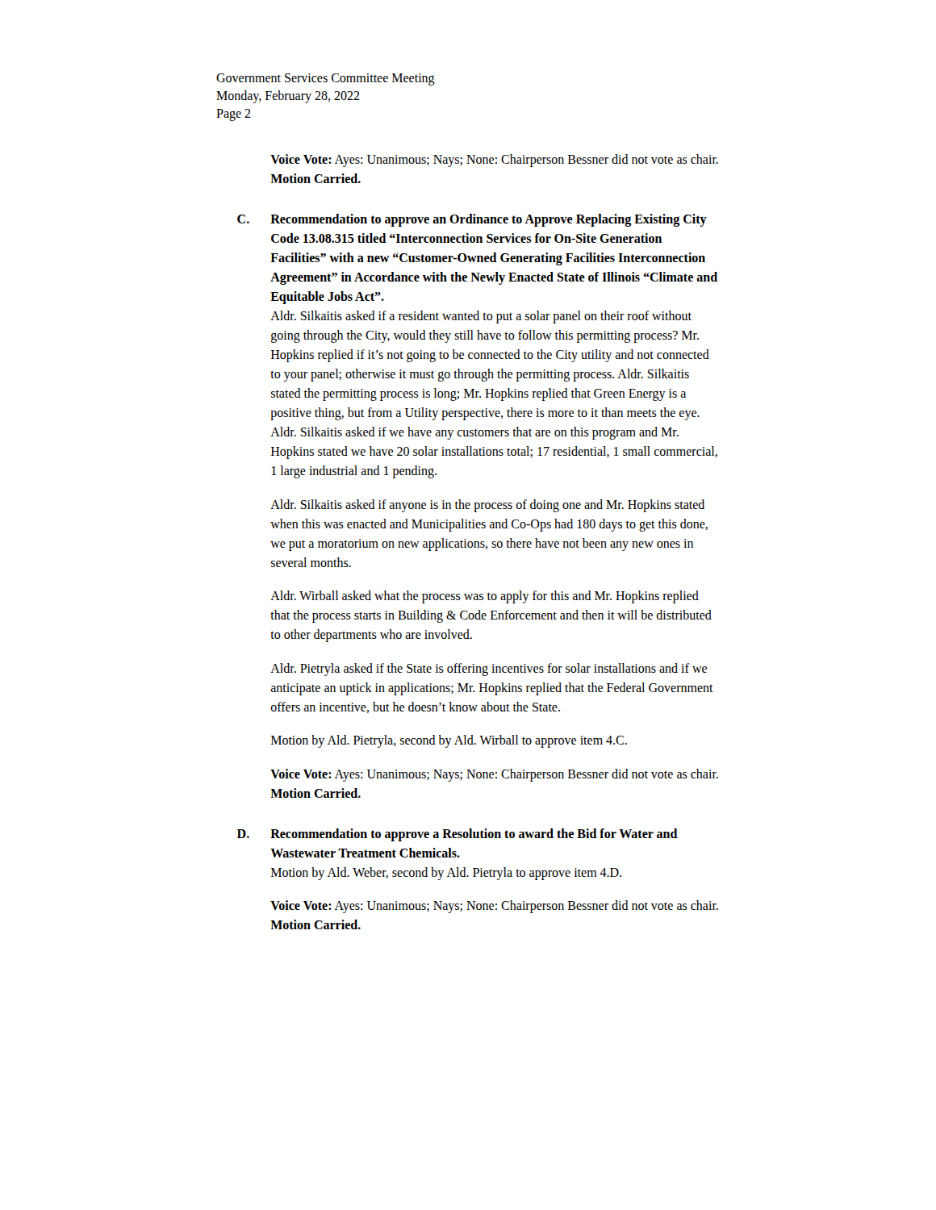Government Services Committee Meeting
Monday, February 28, 2022
Page 2
Voice Vote: Ayes: Unanimous; Nays; None: Chairperson Bessner did not vote as chair. Motion Carried.
C.
Recommendation to approve an Ordinance to Approve Replacing Existing City Code 13.08.315 titled “Interconnection Services for On-Site Generation Facilities” with a new “Customer-Owned Generating Facilities Interconnection Agreement” in Accordance with the Newly Enacted State of Illinois “Climate and Equitable Jobs Act”.
Aldr. Silkaitis asked if a resident wanted to put a solar panel on their roof without going through the City, would they still have to follow this permitting process? Mr. Hopkins replied if it’s not going to be connected to the City utility and not connected to your panel; otherwise it must go through the permitting process. Aldr. Silkaitis stated the permitting process is long; Mr. Hopkins replied that Green Energy is a positive thing, but from a Utility perspective, there is more to it than meets the eye. Aldr. Silkaitis asked if we have any customers that are on this program and Mr. Hopkins stated we have 20 solar installations total; 17 residential, 1 small commercial, 1 large industrial and 1 pending.
Aldr. Silkaitis asked if anyone is in the process of doing one and Mr. Hopkins stated when this was enacted and Municipalities and Co-Ops had 180 days to get this done, we put a moratorium on new applications, so there have not been any new ones in several months.
Aldr. Wirball asked what the process was to apply for this and Mr. Hopkins replied that the process starts in Building & Code Enforcement and then it will be distributed to other departments who are involved.
Aldr. Pietryla asked if the State is offering incentives for solar installations and if we anticipate an uptick in applications; Mr. Hopkins replied that the Federal Government offers an incentive, but he doesn’t know about the State.
Motion by Ald. Pietryla, second by Ald. Wirball to approve item 4.C.
Voice Vote: Ayes: Unanimous; Nays; None: Chairperson Bessner did not vote as chair. Motion Carried.
D.
Recommendation to approve a Resolution to award the Bid for Water and Wastewater Treatment Chemicals.
Motion by Ald. Weber, second by Ald. Pietryla to approve item 4.D.
Voice Vote: Ayes: Unanimous; Nays; None: Chairperson Bessner did not vote as chair. Motion Carried.